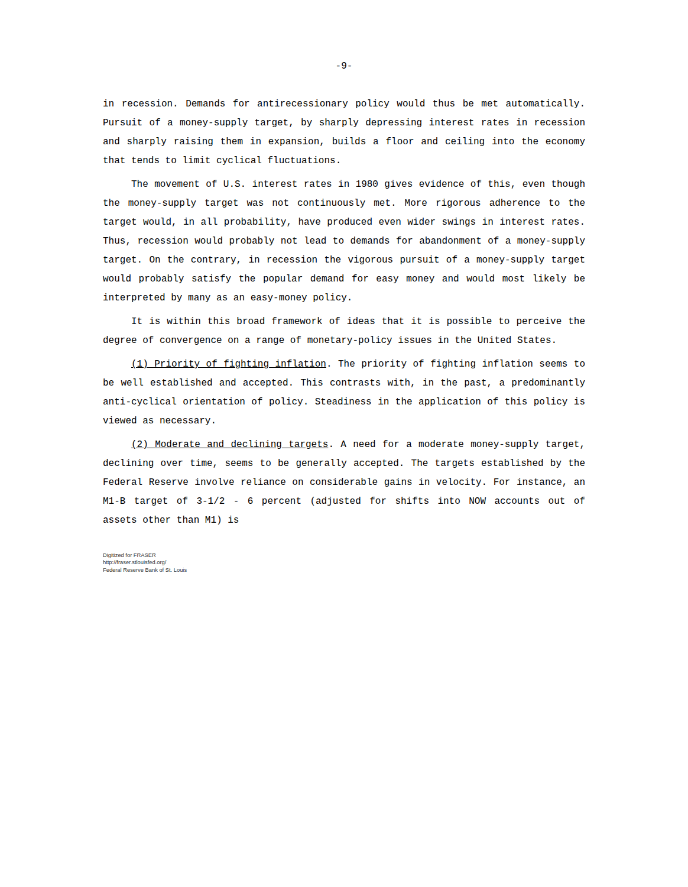-9-
in recession. Demands for antirecessionary policy would thus be met automatically. Pursuit of a money-supply target, by sharply depressing interest rates in recession and sharply raising them in expansion, builds a floor and ceiling into the economy that tends to limit cyclical fluctuations.
The movement of U.S. interest rates in 1980 gives evidence of this, even though the money-supply target was not continuously met. More rigorous adherence to the target would, in all probability, have produced even wider swings in interest rates. Thus, recession would probably not lead to demands for abandonment of a money-supply target. On the contrary, in recession the vigorous pursuit of a money-supply target would probably satisfy the popular demand for easy money and would most likely be interpreted by many as an easy-money policy.
It is within this broad framework of ideas that it is possible to perceive the degree of convergence on a range of monetary-policy issues in the United States.
(1) Priority of fighting inflation. The priority of fighting inflation seems to be well established and accepted. This contrasts with, in the past, a predominantly anti-cyclical orientation of policy. Steadiness in the application of this policy is viewed as necessary.
(2) Moderate and declining targets. A need for a moderate money-supply target, declining over time, seems to be generally accepted. The targets established by the Federal Reserve involve reliance on considerable gains in velocity. For instance, an M1-B target of 3-1/2 - 6 percent (adjusted for shifts into NOW accounts out of assets other than M1) is
Digitized for FRASER
http://fraser.stlouisfed.org/
Federal Reserve Bank of St. Louis